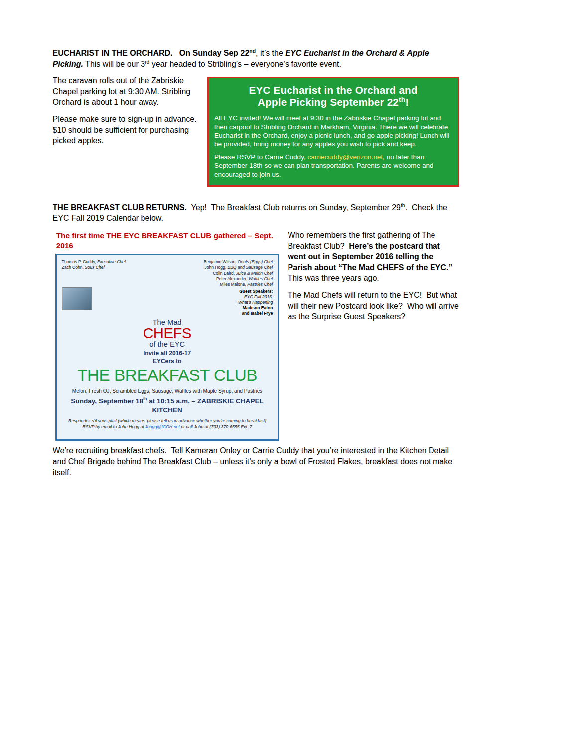EUCHARIST IN THE ORCHARD. On Sunday Sep 22nd, it’s the EYC Eucharist in the Orchard & Apple Picking. This will be our 3rd year headed to Stribling’s – everyone’s favorite event.
EYC Eucharist in the Orchard and
Apple Picking September 22th!
All EYC invited! We will meet at 9:30 in the Zabriskie Chapel parking lot and then carpool to Stribling Orchard in Markham, Virginia. There we will celebrate Eucharist in the Orchard, enjoy a picnic lunch, and go apple picking! Lunch will be provided, bring money for any apples you wish to pick and keep.
Please RSVP to Carrie Cuddy, carriecuddy@verizon.net, no later than September 18th so we can plan transportation. Parents are welcome and encouraged to join us.
The caravan rolls out of the Zabriskie Chapel parking lot at 9:30 AM. Stribling Orchard is about 1 hour away.
Please make sure to sign-up in advance. $10 should be sufficient for purchasing picked apples.
THE BREAKFAST CLUB RETURNS. Yep! The Breakfast Club returns on Sunday, September 29th. Check the EYC Fall 2019 Calendar below.
The first time THE EYC BREAKFAST CLUB gathered – Sept. 2016
Thomas P. Cuddy, Executive Chef
Zach Cohn, Sous Chef
Benjamin Wilson, Oeufs (Eggs) Chef
John Hogg, BBQ and Sausage Chef
Colin Baird, Juice & Melon Chef
Peter Alexander, Waffles Chef
Miles Malone, Pastries Chef
Guest Speakers:
EYC Fall 2016:
What’s Happening
Madison Eaton
and Isabel Frye
The Mad CHEFSof the EYC
Invite all 2016-17
EYCers to
THE BREAKFAST CLUB
Melon, Fresh OJ, Scrambled Eggs, Sausage, Waffles with Maple Syrup, and Pastries
Sunday, September 18th at 10:15 a.m. – ZABRISKIE CHAPEL KITCHEN
Respondez s’il vous plait (which means, please tell us in advance whether you’re coming to breakfast)
RSVP by email to John Hogg at Jhogg@ICOH.net or call John at (703) 370-6555 Ext. 7
Who remembers the first gathering of The Breakfast Club? Here’s the postcard that went out in September 2016 telling the Parish about “The Mad CHEFS of the EYC.” This was three years ago.
The Mad Chefs will return to the EYC! But what will their new Postcard look like? Who will arrive as the Surprise Guest Speakers?
We’re recruiting breakfast chefs. Tell Kameran Onley or Carrie Cuddy that you’re interested in the Kitchen Detail and Chef Brigade behind The Breakfast Club – unless it’s only a bowl of Frosted Flakes, breakfast does not make itself.